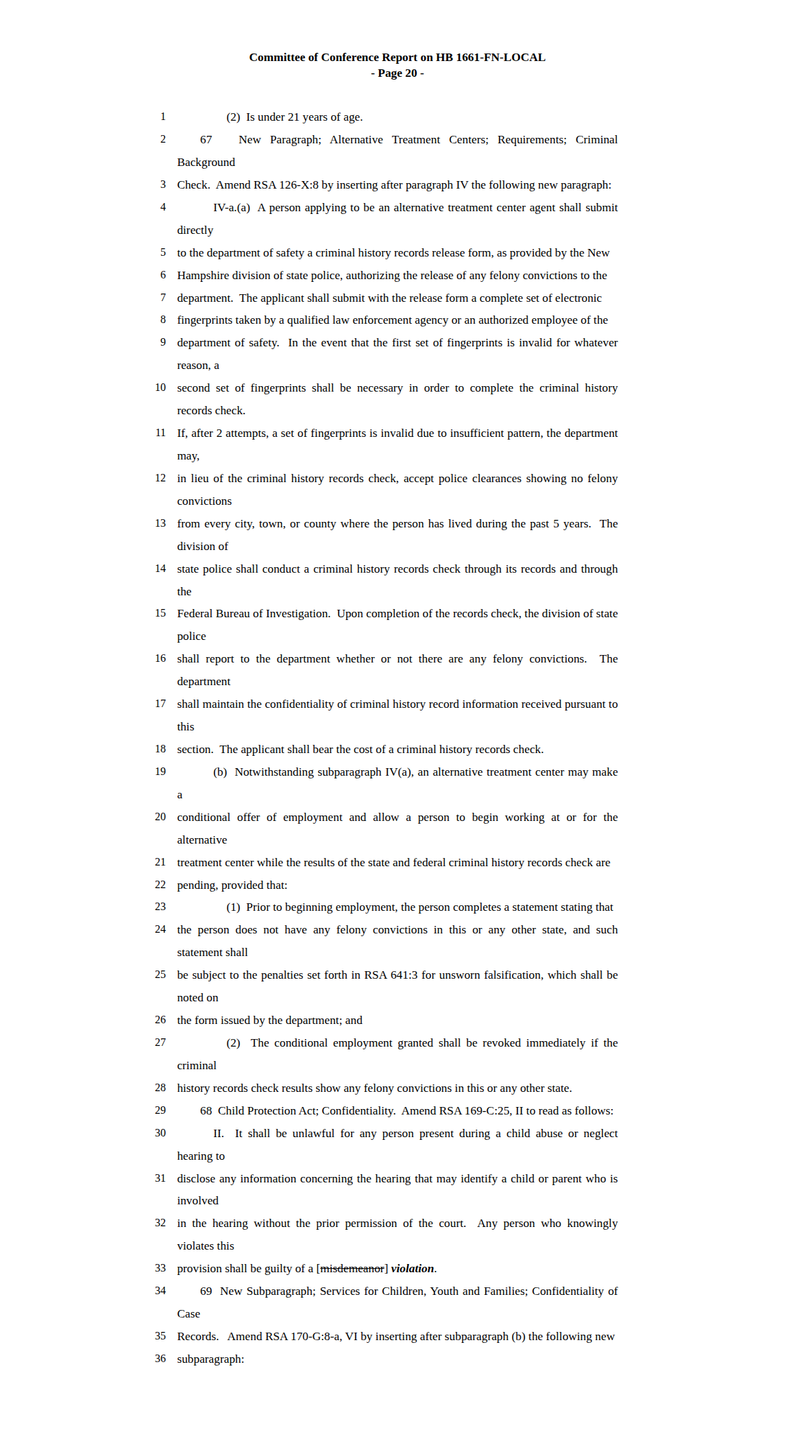Committee of Conference Report on HB 1661-FN-LOCAL - Page 20 -
(2) Is under 21 years of age.
67 New Paragraph; Alternative Treatment Centers; Requirements; Criminal Background
Check. Amend RSA 126-X:8 by inserting after paragraph IV the following new paragraph:
IV-a.(a) A person applying to be an alternative treatment center agent shall submit directly
to the department of safety a criminal history records release form, as provided by the New
Hampshire division of state police, authorizing the release of any felony convictions to the
department. The applicant shall submit with the release form a complete set of electronic
fingerprints taken by a qualified law enforcement agency or an authorized employee of the
department of safety. In the event that the first set of fingerprints is invalid for whatever reason, a
second set of fingerprints shall be necessary in order to complete the criminal history records check.
If, after 2 attempts, a set of fingerprints is invalid due to insufficient pattern, the department may,
in lieu of the criminal history records check, accept police clearances showing no felony convictions
from every city, town, or county where the person has lived during the past 5 years. The division of
state police shall conduct a criminal history records check through its records and through the
Federal Bureau of Investigation. Upon completion of the records check, the division of state police
shall report to the department whether or not there are any felony convictions. The department
shall maintain the confidentiality of criminal history record information received pursuant to this
section. The applicant shall bear the cost of a criminal history records check.
(b) Notwithstanding subparagraph IV(a), an alternative treatment center may make a
conditional offer of employment and allow a person to begin working at or for the alternative
treatment center while the results of the state and federal criminal history records check are
pending, provided that:
(1) Prior to beginning employment, the person completes a statement stating that
the person does not have any felony convictions in this or any other state, and such statement shall
be subject to the penalties set forth in RSA 641:3 for unsworn falsification, which shall be noted on
the form issued by the department; and
(2) The conditional employment granted shall be revoked immediately if the criminal
history records check results show any felony convictions in this or any other state.
68 Child Protection Act; Confidentiality. Amend RSA 169-C:25, II to read as follows:
II. It shall be unlawful for any person present during a child abuse or neglect hearing to
disclose any information concerning the hearing that may identify a child or parent who is involved
in the hearing without the prior permission of the court. Any person who knowingly violates this
provision shall be guilty of a [misdemeanor] violation.
69 New Subparagraph; Services for Children, Youth and Families; Confidentiality of Case
Records. Amend RSA 170-G:8-a, VI by inserting after subparagraph (b) the following new
subparagraph: